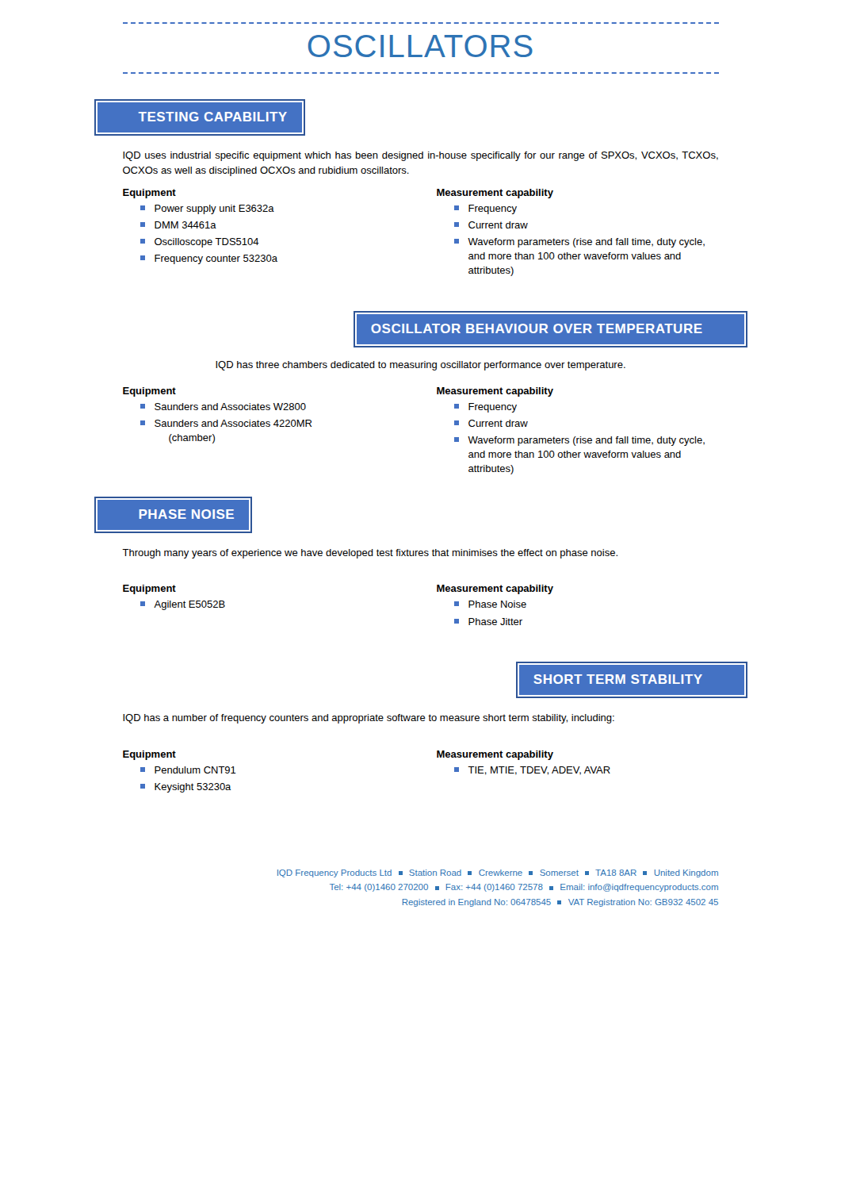OSCILLATORS
TESTING CAPABILITY
IQD uses industrial specific equipment which has been designed in-house specifically for our range of SPXOs, VCXOs, TCXOs, OCXOs as well as disciplined OCXOs and rubidium oscillators.
Equipment
Power supply unit E3632a
DMM 34461a
Oscilloscope TDS5104
Frequency counter 53230a
Measurement capability
Frequency
Current draw
Waveform parameters (rise and fall time, duty cycle, and more than 100 other waveform values and attributes)
OSCILLATOR BEHAVIOUR OVER TEMPERATURE
IQD has three chambers dedicated to measuring oscillator performance over temperature.
Equipment
Saunders and Associates W2800
Saunders and Associates 4220MR(chamber)
Measurement capability
Frequency
Current draw
Waveform parameters (rise and fall time, duty cycle, and more than 100 other waveform values and attributes)
PHASE NOISE
Through many years of experience we have developed test fixtures that minimises the effect on phase noise.
Equipment
Agilent E5052B
Measurement capability
Phase Noise
Phase Jitter
SHORT TERM STABILITY
IQD has a number of frequency counters and appropriate software to measure short term stability, including:
Equipment
Pendulum CNT91
Keysight 53230a
Measurement capability
TIE, MTIE, TDEV, ADEV, AVAR
IQD Frequency Products Ltd Station Road Crewkerne Somerset TA18 8AR United Kingdom
Tel: +44 (0)1460 270200 Fax: +44 (0)1460 72578 Email: info@iqdfrequencyproducts.com
Registered in England No: 06478545 VAT Registration No: GB932 4502 45